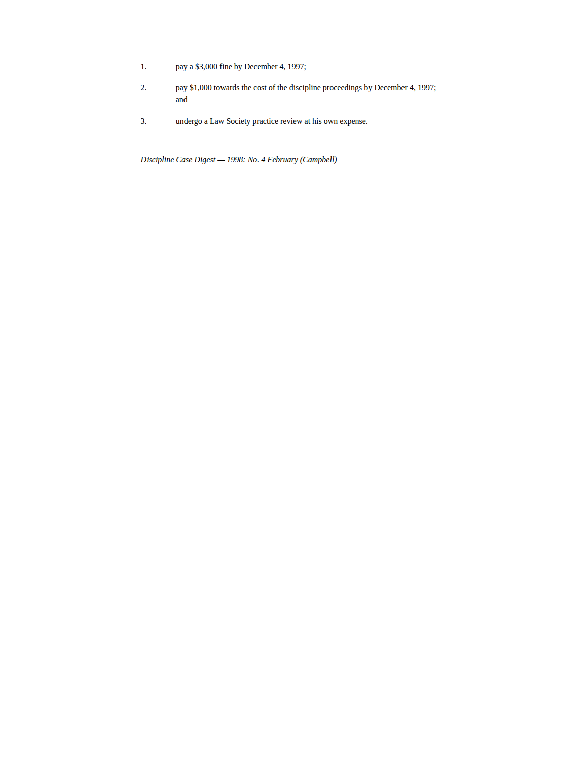1. pay a $3,000 fine by December 4, 1997;
2. pay $1,000 towards the cost of the discipline proceedings by December 4, 1997; and
3. undergo a Law Society practice review at his own expense.
Discipline Case Digest — 1998: No. 4 February (Campbell)